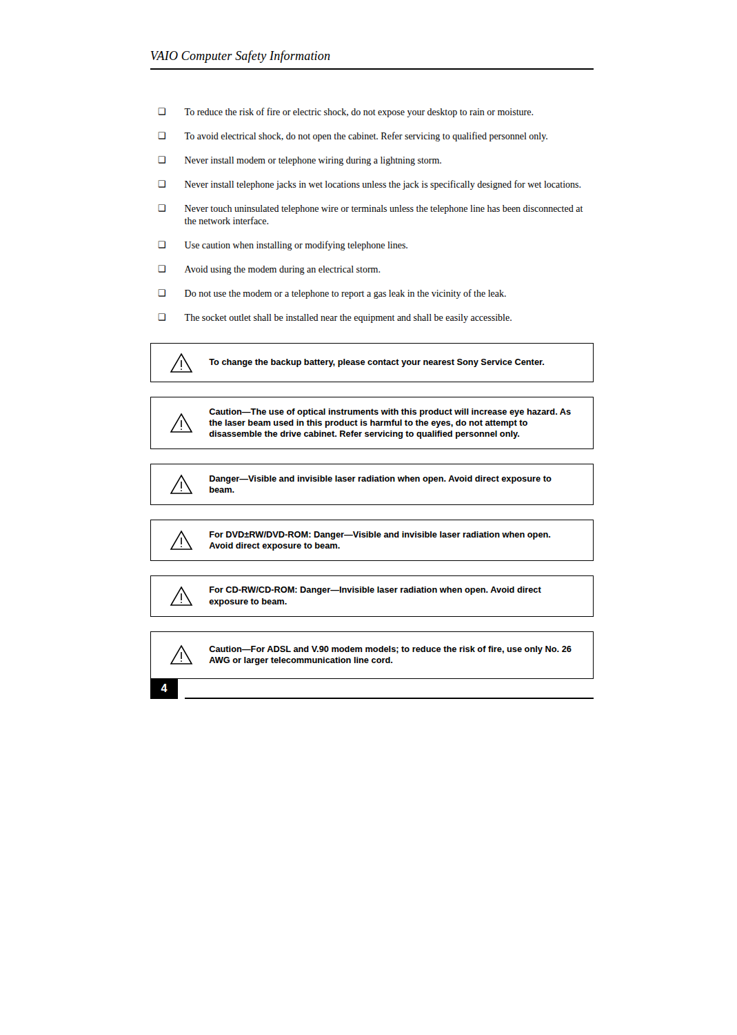VAIO Computer Safety Information
To reduce the risk of fire or electric shock, do not expose your desktop to rain or moisture.
To avoid electrical shock, do not open the cabinet. Refer servicing to qualified personnel only.
Never install modem or telephone wiring during a lightning storm.
Never install telephone jacks in wet locations unless the jack is specifically designed for wet locations.
Never touch uninsulated telephone wire or terminals unless the telephone line has been disconnected at the network interface.
Use caution when installing or modifying telephone lines.
Avoid using the modem during an electrical storm.
Do not use the modem or a telephone to report a gas leak in the vicinity of the leak.
The socket outlet shall be installed near the equipment and shall be easily accessible.
To change the backup battery, please contact your nearest Sony Service Center.
Caution—The use of optical instruments with this product will increase eye hazard. As the laser beam used in this product is harmful to the eyes, do not attempt to disassemble the drive cabinet. Refer servicing to qualified personnel only.
Danger—Visible and invisible laser radiation when open. Avoid direct exposure to beam.
For DVD±RW/DVD-ROM: Danger—Visible and invisible laser radiation when open. Avoid direct exposure to beam.
For CD-RW/CD-ROM: Danger—Invisible laser radiation when open. Avoid direct exposure to beam.
Caution—For ADSL and V.90 modem models; to reduce the risk of fire, use only No. 26 AWG or larger telecommunication line cord.
4